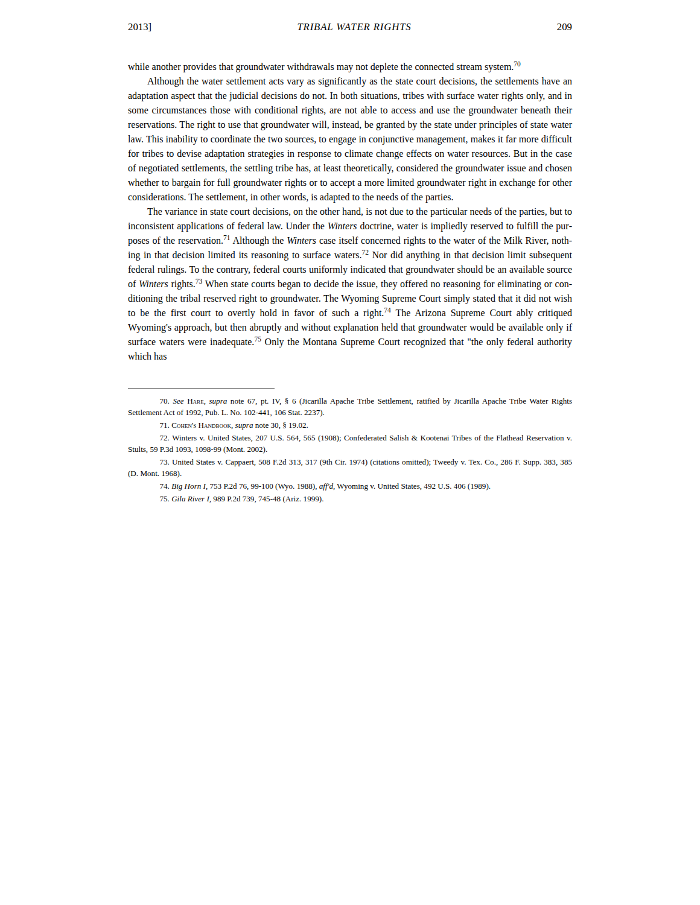2013] TRIBAL WATER RIGHTS 209
while another provides that groundwater withdrawals may not deplete the connected stream system.70
Although the water settlement acts vary as significantly as the state court decisions, the settlements have an adaptation aspect that the judicial decisions do not. In both situations, tribes with surface water rights only, and in some circumstances those with conditional rights, are not able to access and use the groundwater beneath their reservations. The right to use that groundwater will, instead, be granted by the state under principles of state water law. This inability to coordinate the two sources, to engage in conjunctive management, makes it far more difficult for tribes to devise adaptation strategies in response to climate change effects on water resources. But in the case of negotiated settlements, the settling tribe has, at least theoretically, considered the groundwater issue and chosen whether to bargain for full groundwater rights or to accept a more limited groundwater right in exchange for other considerations. The settlement, in other words, is adapted to the needs of the parties.
The variance in state court decisions, on the other hand, is not due to the particular needs of the parties, but to inconsistent applications of federal law. Under the Winters doctrine, water is impliedly reserved to fulfill the purposes of the reservation.71 Although the Winters case itself concerned rights to the water of the Milk River, nothing in that decision limited its reasoning to surface waters.72 Nor did anything in that decision limit subsequent federal rulings. To the contrary, federal courts uniformly indicated that groundwater should be an available source of Winters rights.73 When state courts began to decide the issue, they offered no reasoning for eliminating or conditioning the tribal reserved right to groundwater. The Wyoming Supreme Court simply stated that it did not wish to be the first court to overtly hold in favor of such a right.74 The Arizona Supreme Court ably critiqued Wyoming's approach, but then abruptly and without explanation held that groundwater would be available only if surface waters were inadequate.75 Only the Montana Supreme Court recognized that "the only federal authority which has
70. See Hare, supra note 67, pt. IV, § 6 (Jicarilla Apache Tribe Settlement, ratified by Jicarilla Apache Tribe Water Rights Settlement Act of 1992, Pub. L. No. 102-441, 106 Stat. 2237).
71. Cohen's Handbook, supra note 30, § 19.02.
72. Winters v. United States, 207 U.S. 564, 565 (1908); Confederated Salish & Kootenai Tribes of the Flathead Reservation v. Stults, 59 P.3d 1093, 1098-99 (Mont. 2002).
73. United States v. Cappaert, 508 F.2d 313, 317 (9th Cir. 1974) (citations omitted); Tweedy v. Tex. Co., 286 F. Supp. 383, 385 (D. Mont. 1968).
74. Big Horn I, 753 P.2d 76, 99-100 (Wyo. 1988), aff'd, Wyoming v. United States, 492 U.S. 406 (1989).
75. Gila River I, 989 P.2d 739, 745-48 (Ariz. 1999).